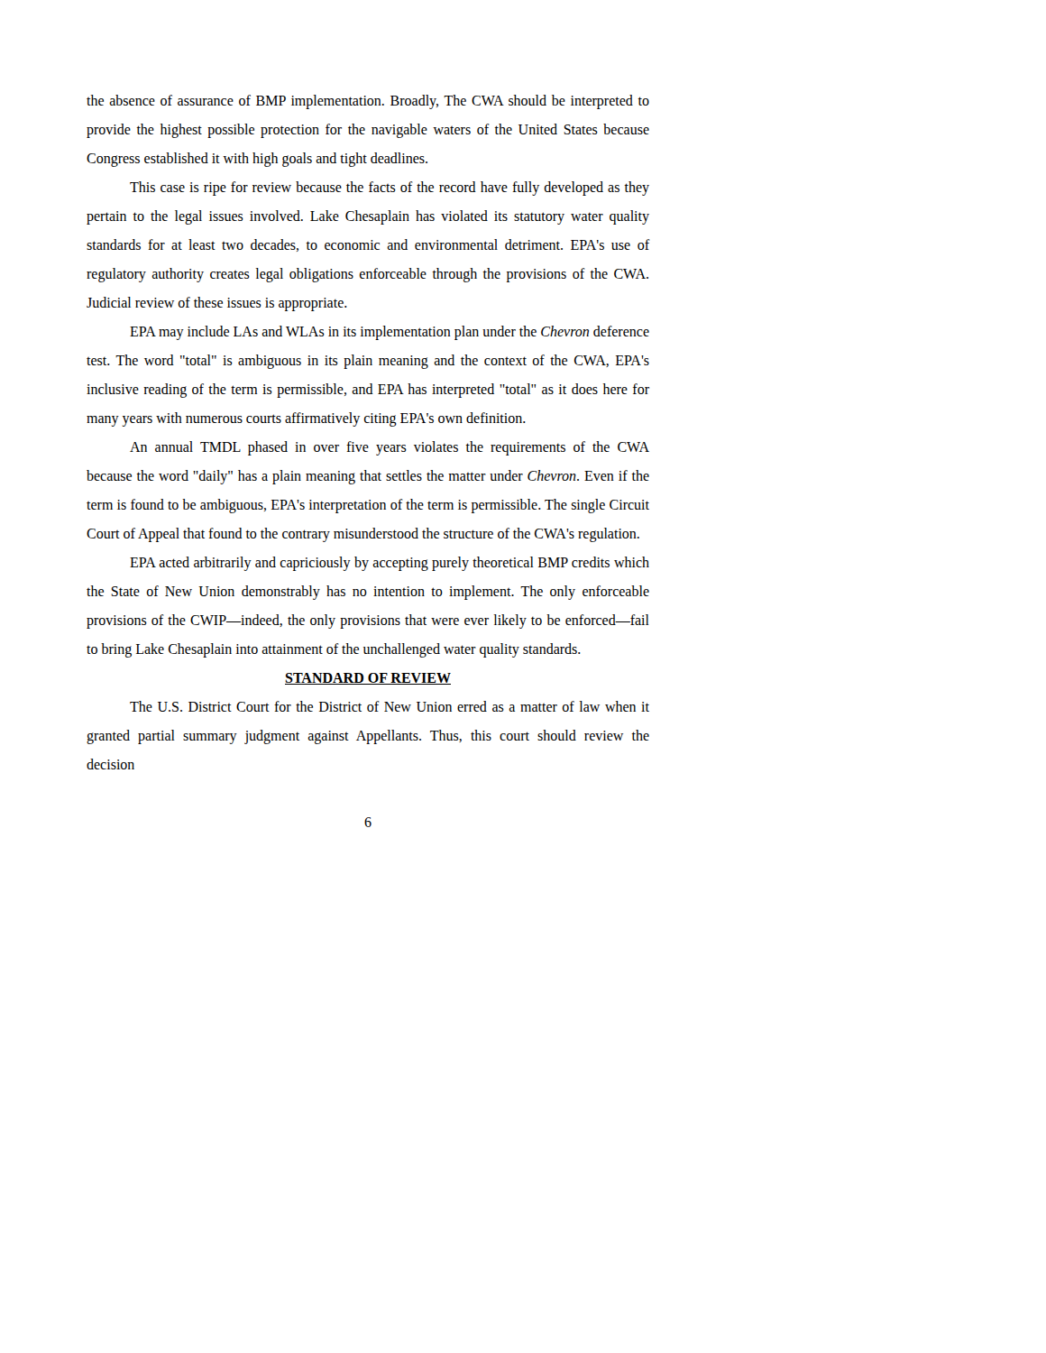the absence of assurance of BMP implementation. Broadly, The CWA should be interpreted to provide the highest possible protection for the navigable waters of the United States because Congress established it with high goals and tight deadlines.
This case is ripe for review because the facts of the record have fully developed as they pertain to the legal issues involved. Lake Chesaplain has violated its statutory water quality standards for at least two decades, to economic and environmental detriment. EPA's use of regulatory authority creates legal obligations enforceable through the provisions of the CWA. Judicial review of these issues is appropriate.
EPA may include LAs and WLAs in its implementation plan under the Chevron deference test. The word "total" is ambiguous in its plain meaning and the context of the CWA, EPA's inclusive reading of the term is permissible, and EPA has interpreted "total" as it does here for many years with numerous courts affirmatively citing EPA's own definition.
An annual TMDL phased in over five years violates the requirements of the CWA because the word "daily" has a plain meaning that settles the matter under Chevron. Even if the term is found to be ambiguous, EPA's interpretation of the term is permissible. The single Circuit Court of Appeal that found to the contrary misunderstood the structure of the CWA's regulation.
EPA acted arbitrarily and capriciously by accepting purely theoretical BMP credits which the State of New Union demonstrably has no intention to implement. The only enforceable provisions of the CWIP—indeed, the only provisions that were ever likely to be enforced—fail to bring Lake Chesaplain into attainment of the unchallenged water quality standards.
STANDARD OF REVIEW
The U.S. District Court for the District of New Union erred as a matter of law when it granted partial summary judgment against Appellants. Thus, this court should review the decision
6